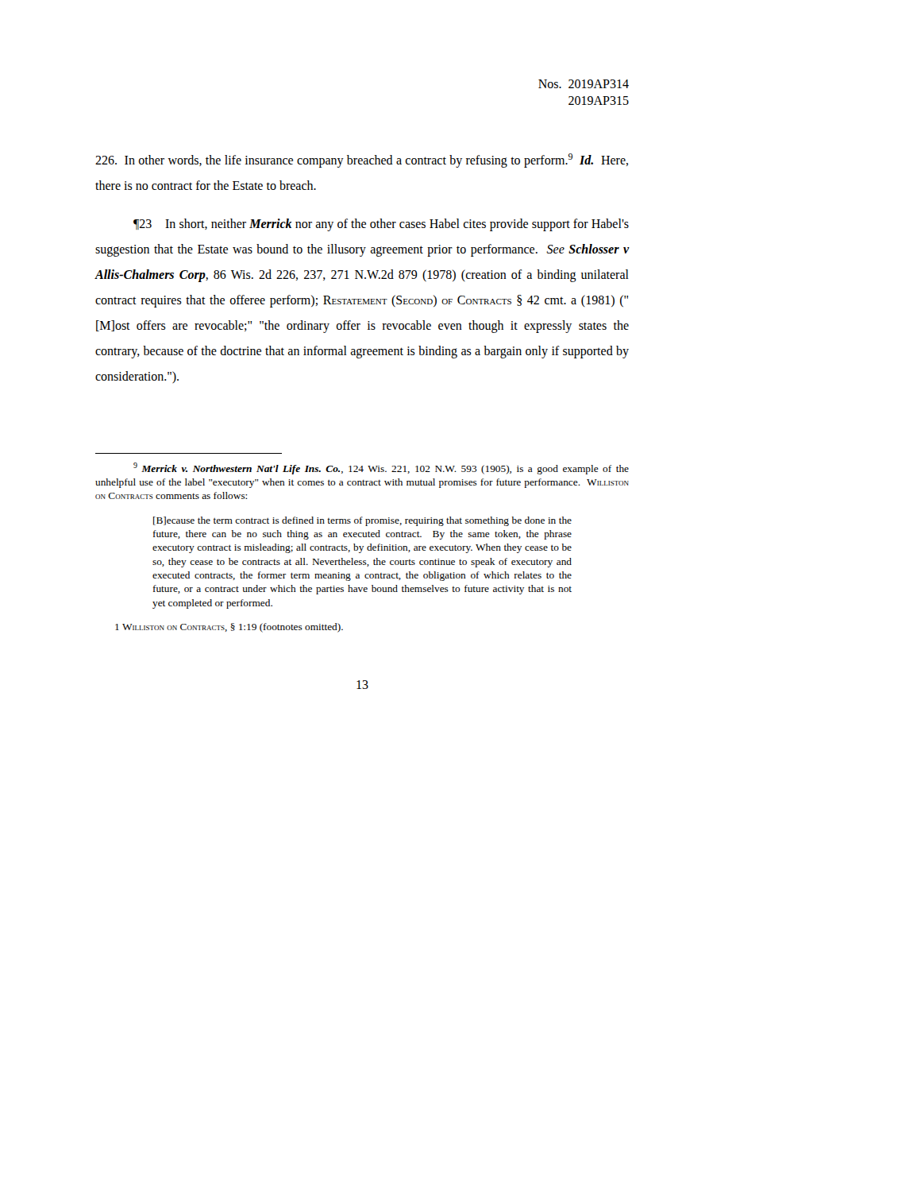Nos. 2019AP314
2019AP315
226. In other words, the life insurance company breached a contract by refusing to perform.9 Id. Here, there is no contract for the Estate to breach.
¶23 In short, neither Merrick nor any of the other cases Habel cites provide support for Habel's suggestion that the Estate was bound to the illusory agreement prior to performance. See Schlosser v Allis-Chalmers Corp, 86 Wis. 2d 226, 237, 271 N.W.2d 879 (1978) (creation of a binding unilateral contract requires that the offeree perform); Restatement (Second) of Contracts § 42 cmt. a (1981) ("[M]ost offers are revocable;" "the ordinary offer is revocable even though it expressly states the contrary, because of the doctrine that an informal agreement is binding as a bargain only if supported by consideration.").
9 Merrick v. Northwestern Nat'l Life Ins. Co., 124 Wis. 221, 102 N.W. 593 (1905), is a good example of the unhelpful use of the label "executory" when it comes to a contract with mutual promises for future performance. Williston on Contracts comments as follows:
[B]ecause the term contract is defined in terms of promise, requiring that something be done in the future, there can be no such thing as an executed contract. By the same token, the phrase executory contract is misleading; all contracts, by definition, are executory. When they cease to be so, they cease to be contracts at all. Nevertheless, the courts continue to speak of executory and executed contracts, the former term meaning a contract, the obligation of which relates to the future, or a contract under which the parties have bound themselves to future activity that is not yet completed or performed.
1 Williston on Contracts, § 1:19 (footnotes omitted).
13